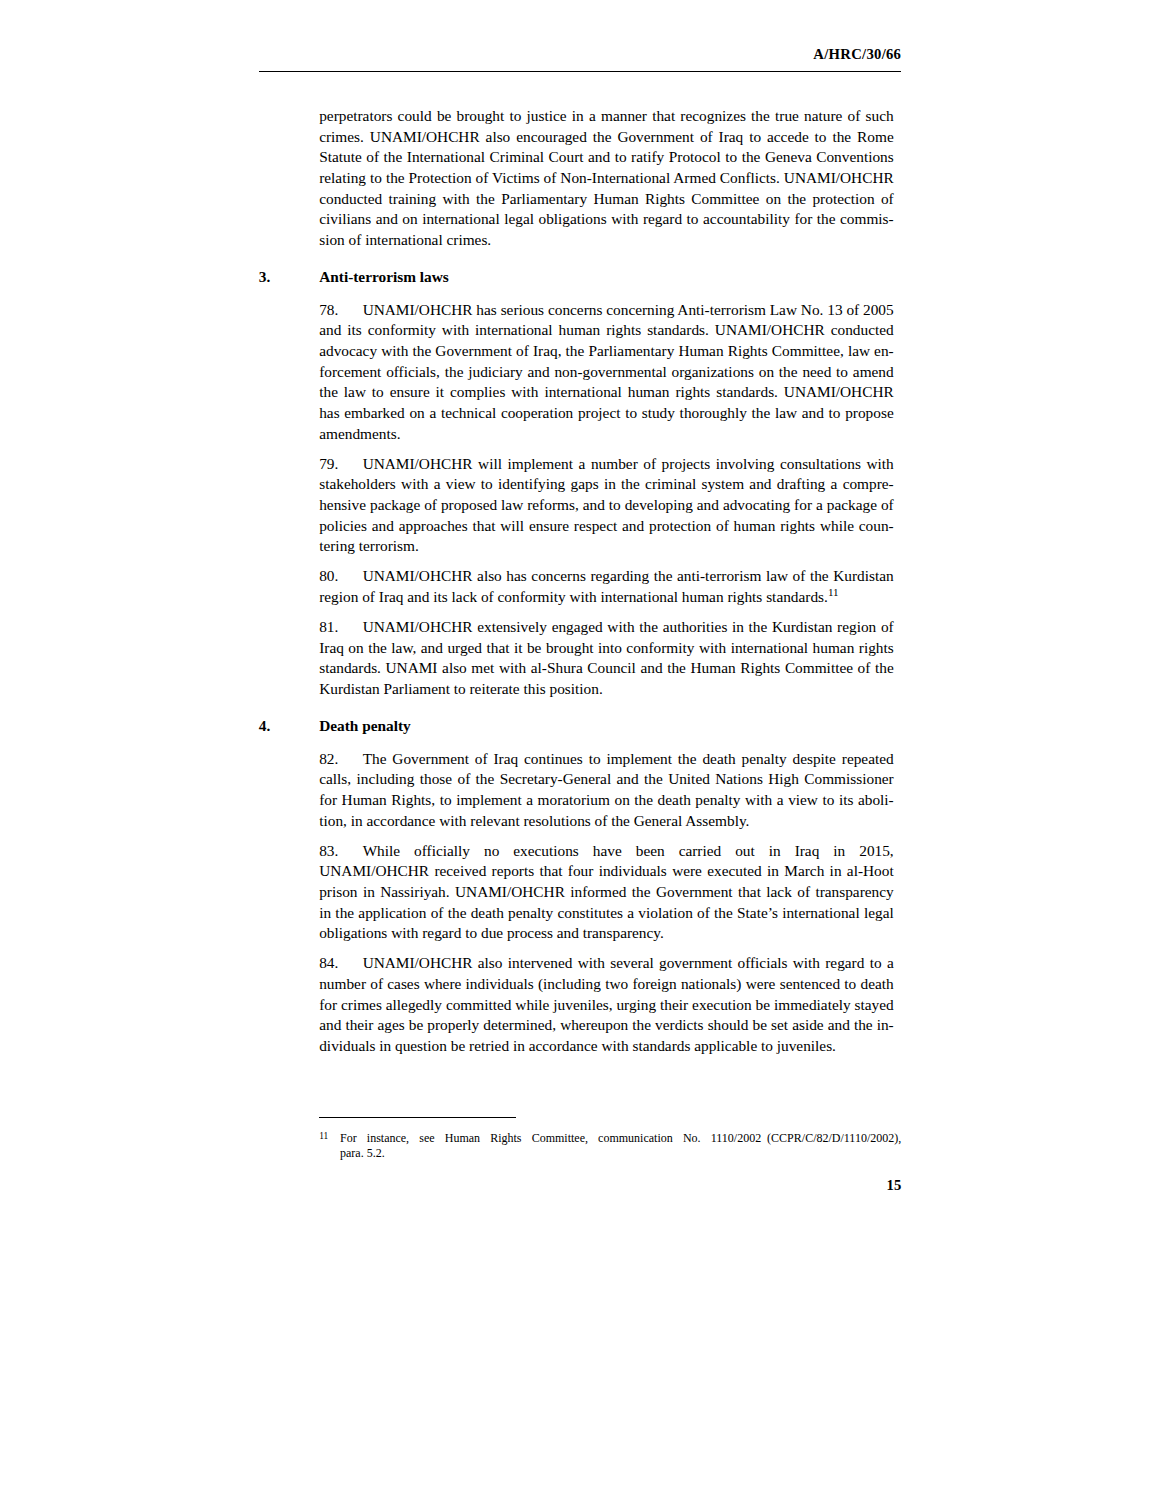A/HRC/30/66
perpetrators could be brought to justice in a manner that recognizes the true nature of such crimes. UNAMI/OHCHR also encouraged the Government of Iraq to accede to the Rome Statute of the International Criminal Court and to ratify Protocol to the Geneva Conventions relating to the Protection of Victims of Non-International Armed Conflicts. UNAMI/OHCHR conducted training with the Parliamentary Human Rights Committee on the protection of civilians and on international legal obligations with regard to accountability for the commission of international crimes.
3. Anti-terrorism laws
78. UNAMI/OHCHR has serious concerns concerning Anti-terrorism Law No. 13 of 2005 and its conformity with international human rights standards. UNAMI/OHCHR conducted advocacy with the Government of Iraq, the Parliamentary Human Rights Committee, law enforcement officials, the judiciary and non-governmental organizations on the need to amend the law to ensure it complies with international human rights standards. UNAMI/OHCHR has embarked on a technical cooperation project to study thoroughly the law and to propose amendments.
79. UNAMI/OHCHR will implement a number of projects involving consultations with stakeholders with a view to identifying gaps in the criminal system and drafting a comprehensive package of proposed law reforms, and to developing and advocating for a package of policies and approaches that will ensure respect and protection of human rights while countering terrorism.
80. UNAMI/OHCHR also has concerns regarding the anti-terrorism law of the Kurdistan region of Iraq and its lack of conformity with international human rights standards.11
81. UNAMI/OHCHR extensively engaged with the authorities in the Kurdistan region of Iraq on the law, and urged that it be brought into conformity with international human rights standards. UNAMI also met with al-Shura Council and the Human Rights Committee of the Kurdistan Parliament to reiterate this position.
4. Death penalty
82. The Government of Iraq continues to implement the death penalty despite repeated calls, including those of the Secretary-General and the United Nations High Commissioner for Human Rights, to implement a moratorium on the death penalty with a view to its abolition, in accordance with relevant resolutions of the General Assembly.
83. While officially no executions have been carried out in Iraq in 2015, UNAMI/OHCHR received reports that four individuals were executed in March in al-Hoot prison in Nassiriyah. UNAMI/OHCHR informed the Government that lack of transparency in the application of the death penalty constitutes a violation of the State’s international legal obligations with regard to due process and transparency.
84. UNAMI/OHCHR also intervened with several government officials with regard to a number of cases where individuals (including two foreign nationals) were sentenced to death for crimes allegedly committed while juveniles, urging their execution be immediately stayed and their ages be properly determined, whereupon the verdicts should be set aside and the individuals in question be retried in accordance with standards applicable to juveniles.
11 For instance, see Human Rights Committee, communication No. 1110/2002 (CCPR/C/82/D/1110/2002), para. 5.2.
15